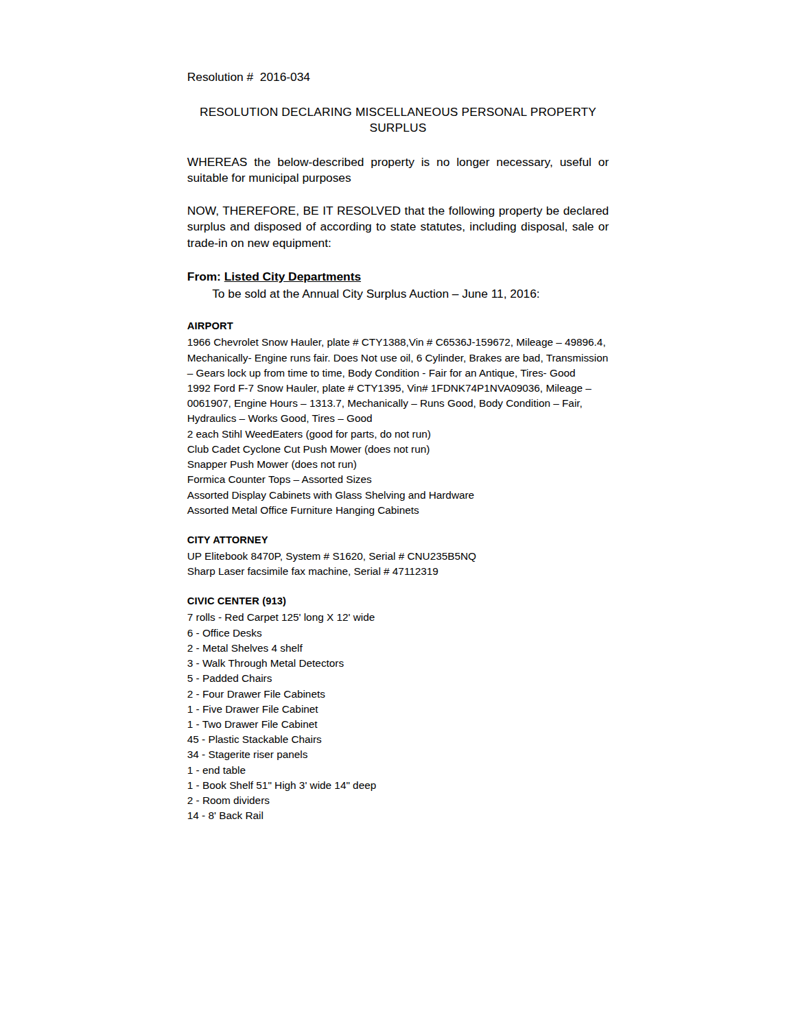Resolution # 2016-034
RESOLUTION DECLARING MISCELLANEOUS PERSONAL PROPERTY SURPLUS
WHEREAS the below-described property is no longer necessary, useful or suitable for municipal purposes
NOW, THEREFORE, BE IT RESOLVED that the following property be declared surplus and disposed of according to state statutes, including disposal, sale or trade-in on new equipment:
From: Listed City Departments
To be sold at the Annual City Surplus Auction – June 11, 2016:
AIRPORT
1966 Chevrolet Snow Hauler, plate # CTY1388,Vin # C6536J-159672, Mileage – 49896.4, Mechanically- Engine runs fair. Does Not use oil, 6 Cylinder, Brakes are bad, Transmission – Gears lock up from time to time, Body Condition - Fair for an Antique, Tires- Good
1992 Ford F-7 Snow Hauler, plate # CTY1395, Vin# 1FDNK74P1NVA09036, Mileage – 0061907, Engine Hours – 1313.7, Mechanically – Runs Good, Body Condition – Fair, Hydraulics – Works Good, Tires – Good
2 each Stihl WeedEaters (good for parts, do not run)
Club Cadet Cyclone Cut Push Mower (does not run)
Snapper Push Mower (does not run)
Formica Counter Tops – Assorted Sizes
Assorted Display Cabinets with Glass Shelving and Hardware
Assorted Metal Office Furniture Hanging Cabinets
CITY ATTORNEY
UP Elitebook 8470P, System # S1620, Serial # CNU235B5NQ
Sharp Laser facsimile fax machine, Serial # 47112319
CIVIC CENTER (913)
7 rolls - Red Carpet 125' long X 12' wide
6 - Office Desks
2 - Metal Shelves 4 shelf
3 - Walk Through Metal Detectors
5 - Padded Chairs
2 - Four Drawer File Cabinets
1 - Five Drawer File Cabinet
1 - Two Drawer File Cabinet
45 - Plastic Stackable Chairs
34 - Stagerite riser panels
1 - end table
1 - Book Shelf 51" High 3' wide 14" deep
2 - Room dividers
14 - 8' Back Rail